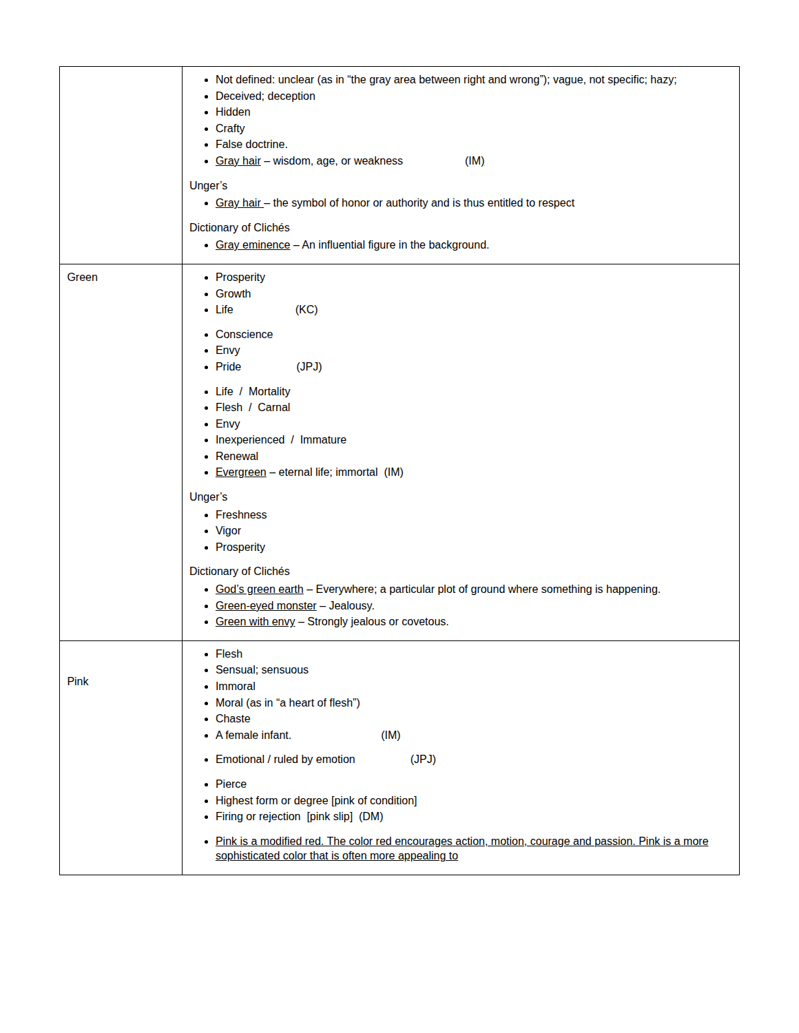| | Not defined: unclear (as in “the gray area between right and wrong”); vague, not specific; hazy; Deceived; deception Hidden Crafty False doctrine. Gray hair – wisdom, age, or weakness (IM ) Unger’s Gray hair – the symbol of honor or authority and is thus entitled to respect Dictionary of Clichés Gray eminence – An influential figure in the background. |
| Green | Prosperity Growth Life (KC) Conscience Envy Pride (JPJ) Life / Mortality Flesh / Carnal Envy Inexperienced / Immature Renewal Evergreen – eternal life; immortal (IM) Unger’s Freshness Vigor Prosperity Dictionary of Clichés God’s green earth – Everywhere; a particular plot of ground where something is happening. Green-eyed monster – Jealousy. Green with envy – Strongly jealous or covetous. |
| Pink | Flesh Sensual; sensuous Immoral Moral (as in “a heart of flesh”) Chaste A female infant. (IM) Emotional / ruled by emotion (JPJ) Pierce Highest form or degree [pink of condition] Firing or rejection [pink slip] (DM) Pink is a modified red. The color red encourages action, motion, courage and passion. Pink is a more sophisticated color that is often more appealing to |